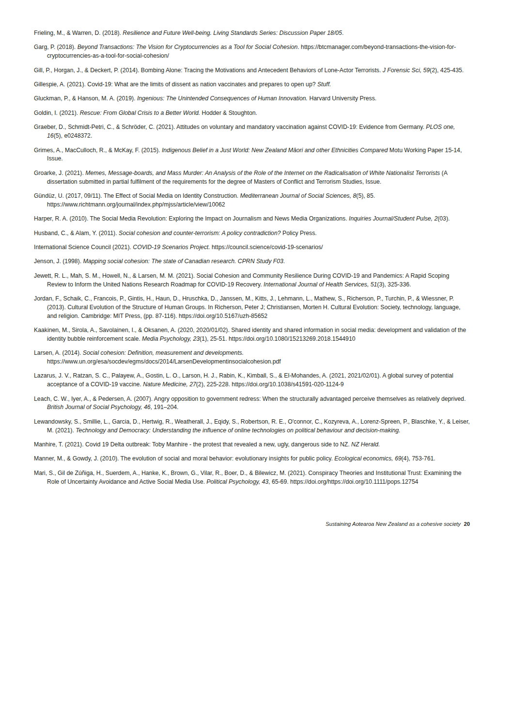Frieling, M., & Warren, D. (2018). Resilience and Future Well-being. Living Standards Series: Discussion Paper 18/05.
Garg, P. (2018). Beyond Transactions: The Vision for Cryptocurrencies as a Tool for Social Cohesion. https://btcmanager.com/beyond-transactions-the-vision-for-cryptocurrencies-as-a-tool-for-social-cohesion/
Gill, P., Horgan, J., & Deckert, P. (2014). Bombing Alone: Tracing the Motivations and Antecedent Behaviors of Lone-Actor Terrorists. J Forensic Sci, 59(2), 425-435.
Gillespie, A. (2021). Covid-19: What are the limits of dissent as nation vaccinates and prepares to open up? Stuff.
Gluckman, P., & Hanson, M. A. (2019). Ingenious: The Unintended Consequences of Human Innovation. Harvard University Press.
Goldin, I. (2021). Rescue: From Global Crisis to a Better World. Hodder & Stoughton.
Graeber, D., Schmidt-Petri, C., & Schröder, C. (2021). Attitudes on voluntary and mandatory vaccination against COVID-19: Evidence from Germany. PLOS one, 16(5), e0248372.
Grimes, A., MacCulloch, R., & McKay, F. (2015). Indigenous Belief in a Just World: New Zealand Māori and other Ethnicities Compared Motu Working Paper 15-14, Issue.
Groarke, J. (2021). Memes, Message-boards, and Mass Murder: An Analysis of the Role of the Internet on the Radicalisation of White Nationalist Terrorists (A dissertation submitted in partial fulfilment of the requirements for the degree of Masters of Conflict and Terrorism Studies, Issue.
Gündüz, U. (2017, 09/11). The Effect of Social Media on Identity Construction. Mediterranean Journal of Social Sciences, 8(5), 85. https://www.richtmann.org/journal/index.php/mjss/article/view/10062
Harper, R. A. (2010). The Social Media Revolution: Exploring the Impact on Journalism and News Media Organizations. Inquiries Journal/Student Pulse, 2(03).
Husband, C., & Alam, Y. (2011). Social cohesion and counter-terrorism: A policy contradiction? Policy Press.
International Science Council (2021). COVID-19 Scenarios Project. https://council.science/covid-19-scenarios/
Jenson, J. (1998). Mapping social cohesion: The state of Canadian research. CPRN Study F03.
Jewett, R. L., Mah, S. M., Howell, N., & Larsen, M. M. (2021). Social Cohesion and Community Resilience During COVID-19 and Pandemics: A Rapid Scoping Review to Inform the United Nations Research Roadmap for COVID-19 Recovery. International Journal of Health Services, 51(3), 325-336.
Jordan, F., Schaik, C., Francois, P., Gintis, H., Haun, D., Hruschka, D., Janssen, M., Kitts, J., Lehmann, L., Mathew, S., Richerson, P., Turchin, P., & Wiessner, P. (2013). Cultural Evolution of the Structure of Human Groups. In Richerson, Peter J; Christiansen, Morten H. Cultural Evolution: Society, technology, language, and religion. Cambridge: MIT Press, (pp. 87-116). https://doi.org/10.5167/uzh-85652
Kaakinen, M., Sirola, A., Savolainen, I., & Oksanen, A. (2020, 2020/01/02). Shared identity and shared information in social media: development and validation of the identity bubble reinforcement scale. Media Psychology, 23(1), 25-51. https://doi.org/10.1080/15213269.2018.1544910
Larsen, A. (2014). Social cohesion: Definition, measurement and developments. https://www.un.org/esa/socdev/egms/docs/2014/LarsenDevelopmentinsocialcohesion.pdf
Lazarus, J. V., Ratzan, S. C., Palayew, A., Gostin, L. O., Larson, H. J., Rabin, K., Kimball, S., & El-Mohandes, A. (2021, 2021/02/01). A global survey of potential acceptance of a COVID-19 vaccine. Nature Medicine, 27(2), 225-228. https://doi.org/10.1038/s41591-020-1124-9
Leach, C. W., Iyer, A., & Pedersen, A. (2007). Angry opposition to government redress: When the structurally advantaged perceive themselves as relatively deprived. British Journal of Social Psychology, 46, 191–204.
Lewandowsky, S., Smillie, L., Garcia, D., Hertwig, R., Weatherall, J., Eqidy, S., Robertson, R. E., O'connor, C., Kozyreva, A., Lorenz-Spreen, P., Blaschke, Y., & Leiser, M. (2021). Technology and Democracy: Understanding the influence of online technologies on political behaviour and decision-making.
Manhire, T. (2021). Covid 19 Delta outbreak: Toby Manhire - the protest that revealed a new, ugly, dangerous side to NZ. NZ Herald.
Manner, M., & Gowdy, J. (2010). The evolution of social and moral behavior: evolutionary insights for public policy. Ecological economics, 69(4), 753-761.
Mari, S., Gil de Zúñiga, H., Suerdem, A., Hanke, K., Brown, G., Vilar, R., Boer, D., & Bilewicz, M. (2021). Conspiracy Theories and Institutional Trust: Examining the Role of Uncertainty Avoidance and Active Social Media Use. Political Psychology, 43, 65-69. https://doi.org/https://doi.org/10.1111/pops.12754
Sustaining Aotearoa New Zealand as a cohesive society 20